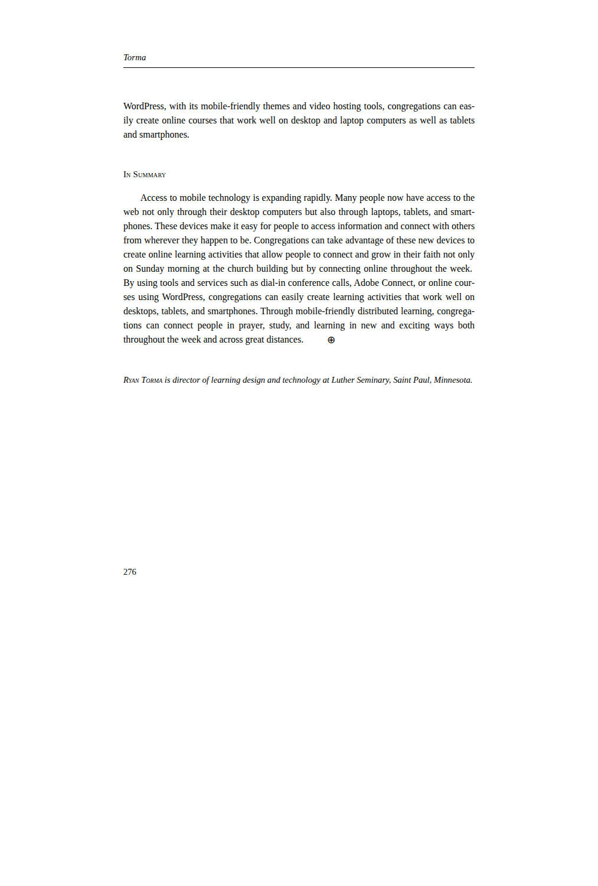Torma
WordPress, with its mobile-friendly themes and video hosting tools, congregations can easily create online courses that work well on desktop and laptop computers as well as tablets and smartphones.
In Summary
Access to mobile technology is expanding rapidly. Many people now have access to the web not only through their desktop computers but also through laptops, tablets, and smartphones. These devices make it easy for people to access information and connect with others from wherever they happen to be. Congregations can take advantage of these new devices to create online learning activities that allow people to connect and grow in their faith not only on Sunday morning at the church building but by connecting online throughout the week. By using tools and services such as dial-in conference calls, Adobe Connect, or online courses using WordPress, congregations can easily create learning activities that work well on desktops, tablets, and smartphones. Through mobile-friendly distributed learning, congregations can connect people in prayer, study, and learning in new and exciting ways both throughout the week and across great distances.⊕
Ryan Torma is director of learning design and technology at Luther Seminary, Saint Paul, Minnesota.
276